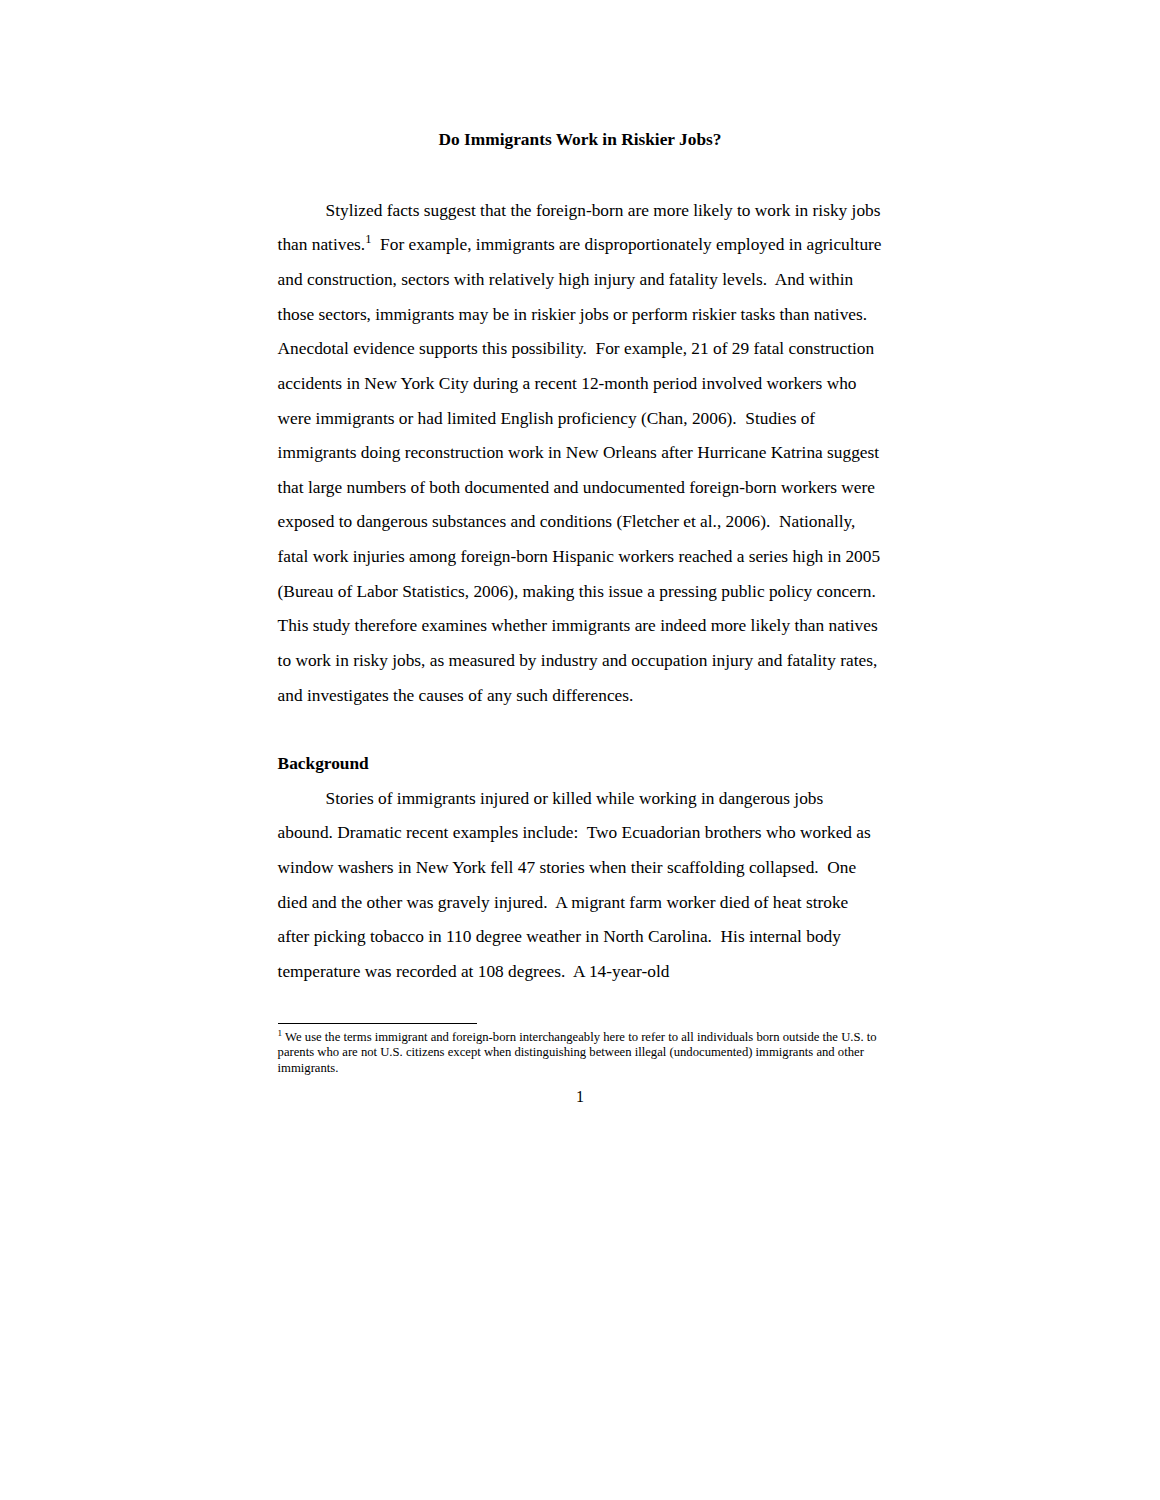Do Immigrants Work in Riskier Jobs?
Stylized facts suggest that the foreign-born are more likely to work in risky jobs than natives.1 For example, immigrants are disproportionately employed in agriculture and construction, sectors with relatively high injury and fatality levels. And within those sectors, immigrants may be in riskier jobs or perform riskier tasks than natives. Anecdotal evidence supports this possibility. For example, 21 of 29 fatal construction accidents in New York City during a recent 12-month period involved workers who were immigrants or had limited English proficiency (Chan, 2006). Studies of immigrants doing reconstruction work in New Orleans after Hurricane Katrina suggest that large numbers of both documented and undocumented foreign-born workers were exposed to dangerous substances and conditions (Fletcher et al., 2006). Nationally, fatal work injuries among foreign-born Hispanic workers reached a series high in 2005 (Bureau of Labor Statistics, 2006), making this issue a pressing public policy concern. This study therefore examines whether immigrants are indeed more likely than natives to work in risky jobs, as measured by industry and occupation injury and fatality rates, and investigates the causes of any such differences.
Background
Stories of immigrants injured or killed while working in dangerous jobs abound. Dramatic recent examples include: Two Ecuadorian brothers who worked as window washers in New York fell 47 stories when their scaffolding collapsed. One died and the other was gravely injured. A migrant farm worker died of heat stroke after picking tobacco in 110 degree weather in North Carolina. His internal body temperature was recorded at 108 degrees. A 14-year-old
1 We use the terms immigrant and foreign-born interchangeably here to refer to all individuals born outside the U.S. to parents who are not U.S. citizens except when distinguishing between illegal (undocumented) immigrants and other immigrants.
1